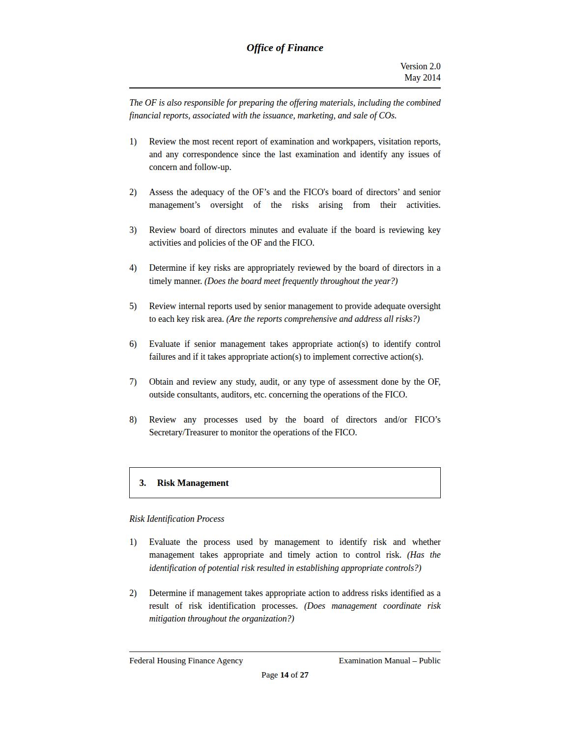Office of Finance
Version 2.0
May 2014
The OF is also responsible for preparing the offering materials, including the combined financial reports, associated with the issuance, marketing, and sale of COs.
1) Review the most recent report of examination and workpapers, visitation reports, and any correspondence since the last examination and identify any issues of concern and follow-up.
2) Assess the adequacy of the OF’s and the FICO's board of directors’ and senior management’s oversight of the risks arising from their activities.
3) Review board of directors minutes and evaluate if the board is reviewing key activities and policies of the OF and the FICO.
4) Determine if key risks are appropriately reviewed by the board of directors in a timely manner. (Does the board meet frequently throughout the year?)
5) Review internal reports used by senior management to provide adequate oversight to each key risk area. (Are the reports comprehensive and address all risks?)
6) Evaluate if senior management takes appropriate action(s) to identify control failures and if it takes appropriate action(s) to implement corrective action(s).
7) Obtain and review any study, audit, or any type of assessment done by the OF, outside consultants, auditors, etc. concerning the operations of the FICO.
8) Review any processes used by the board of directors and/or FICO’s Secretary/Treasurer to monitor the operations of the FICO.
3. Risk Management
Risk Identification Process
1) Evaluate the process used by management to identify risk and whether management takes appropriate and timely action to control risk. (Has the identification of potential risk resulted in establishing appropriate controls?)
2) Determine if management takes appropriate action to address risks identified as a result of risk identification processes. (Does management coordinate risk mitigation throughout the organization?)
Federal Housing Finance Agency
Examination Manual – Public
Page 14 of 27